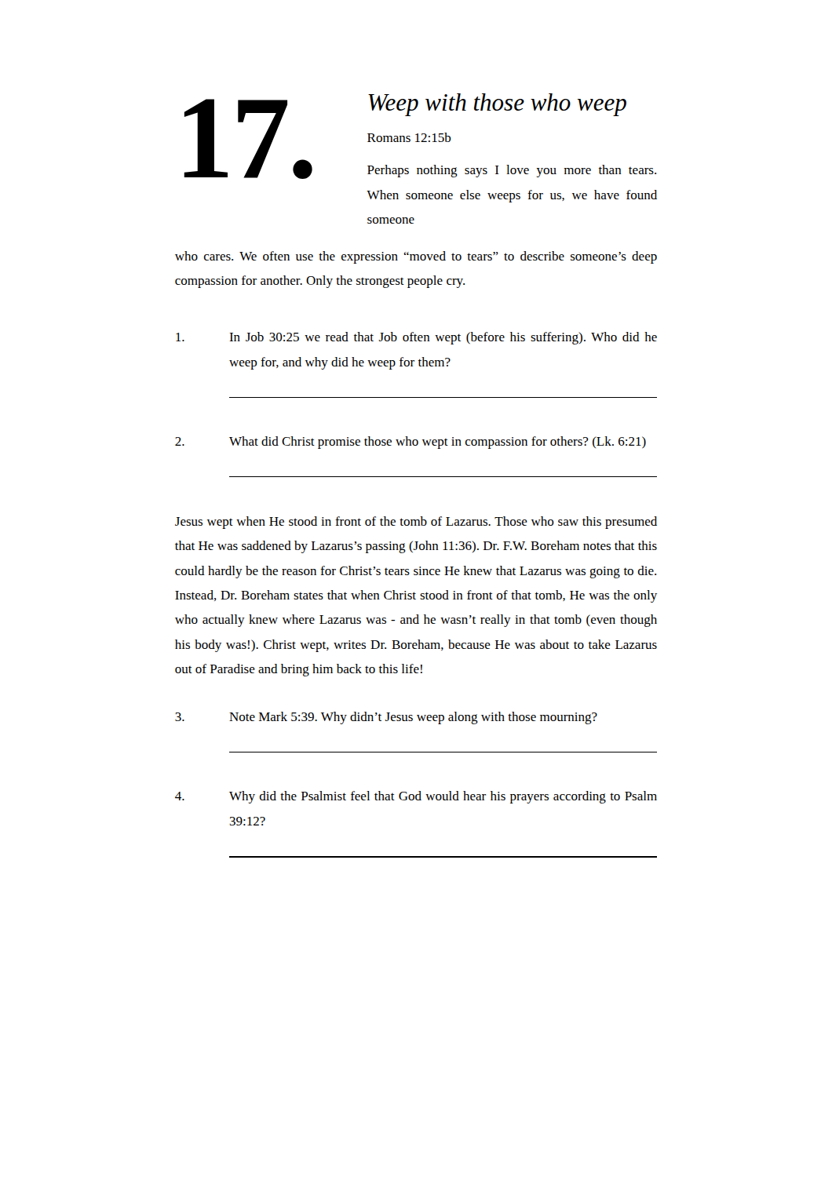17.
Weep with those who weep
Romans 12:15b
Perhaps nothing says I love you more than tears. When someone else weeps for us, we have found someone
who cares. We often use the expression “moved to tears” to describe someone’s deep compassion for another. Only the strongest people cry.
1.
In Job 30:25 we read that Job often wept (before his suffering). Who did he weep for, and why did he weep for them?
2.
What did Christ promise those who wept in compassion for others? (Lk. 6:21)
Jesus wept when He stood in front of the tomb of Lazarus. Those who saw this presumed that He was saddened by Lazarus’s passing (John 11:36). Dr. F.W. Boreham notes that this could hardly be the reason for Christ’s tears since He knew that Lazarus was going to die. Instead, Dr. Boreham states that when Christ stood in front of that tomb, He was the only who actually knew where Lazarus was - and he wasn’t really in that tomb (even though his body was!). Christ wept, writes Dr. Boreham, because He was about to take Lazarus out of Paradise and bring him back to this life!
3.
Note Mark 5:39. Why didn’t Jesus weep along with those mourning?
4.
Why did the Psalmist feel that God would hear his prayers according to Psalm 39:12?